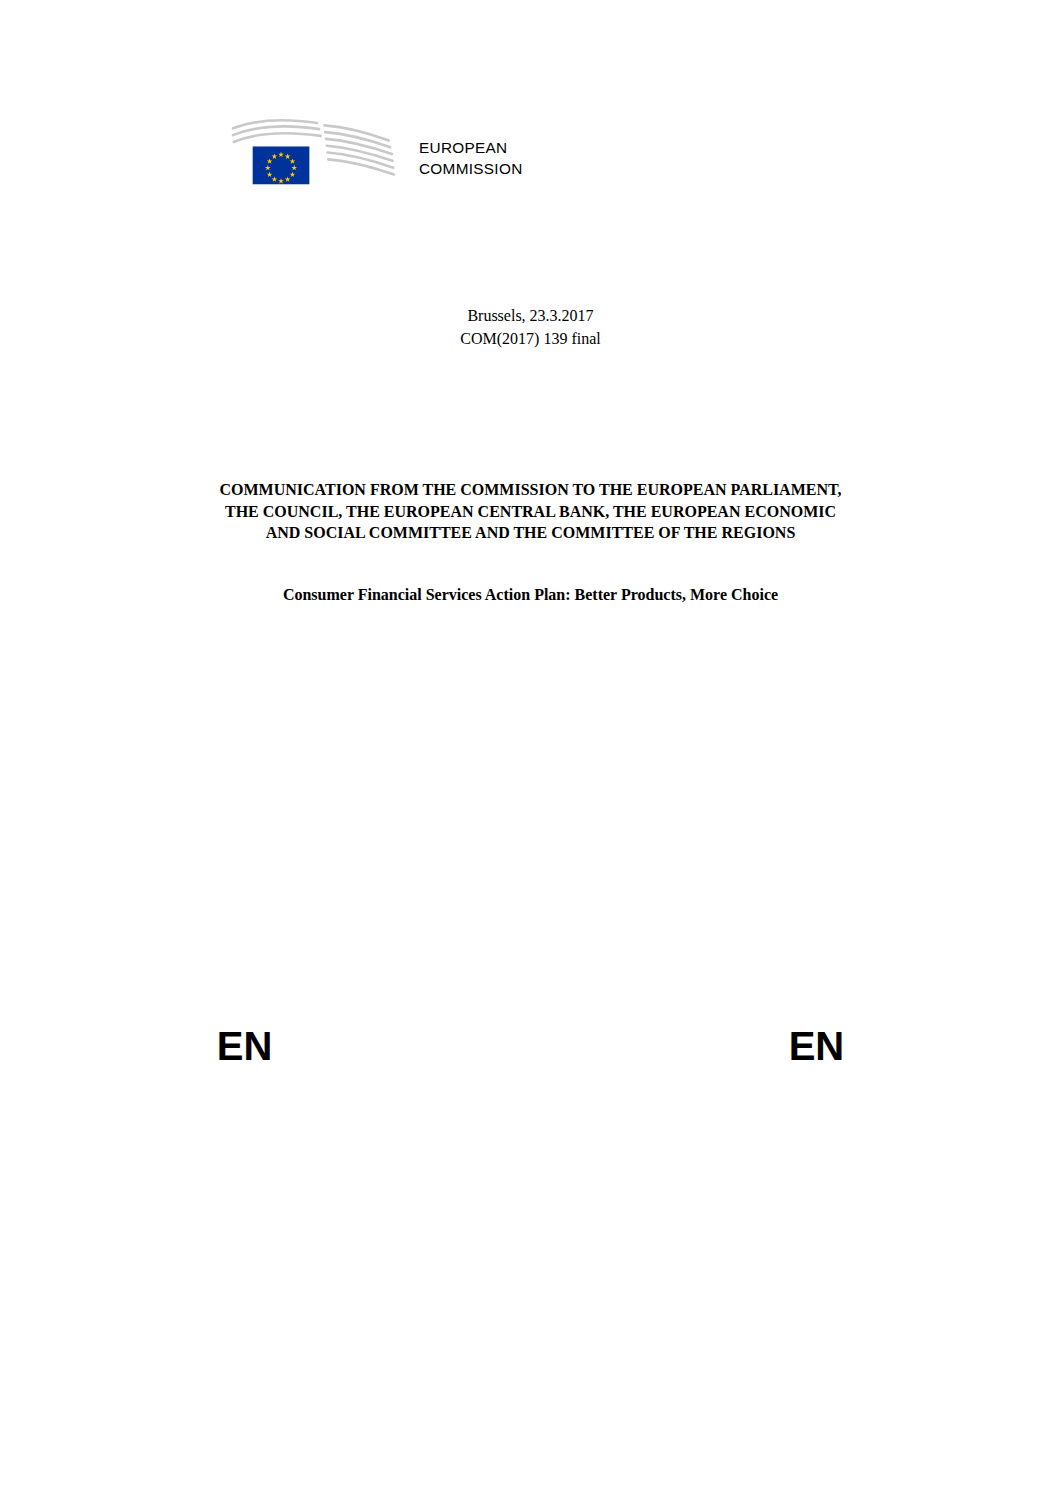EUROPEAN
COMMISSION
Brussels, 23.3.2017
COM(2017) 139 final
Communication from the Commission to the European Parliament, the Council, the European Central Bank, the European Economic and Social Committee and the Committee of the Regions
Consumer Financial Services Action Plan: Better Products, More Choice
EN EN